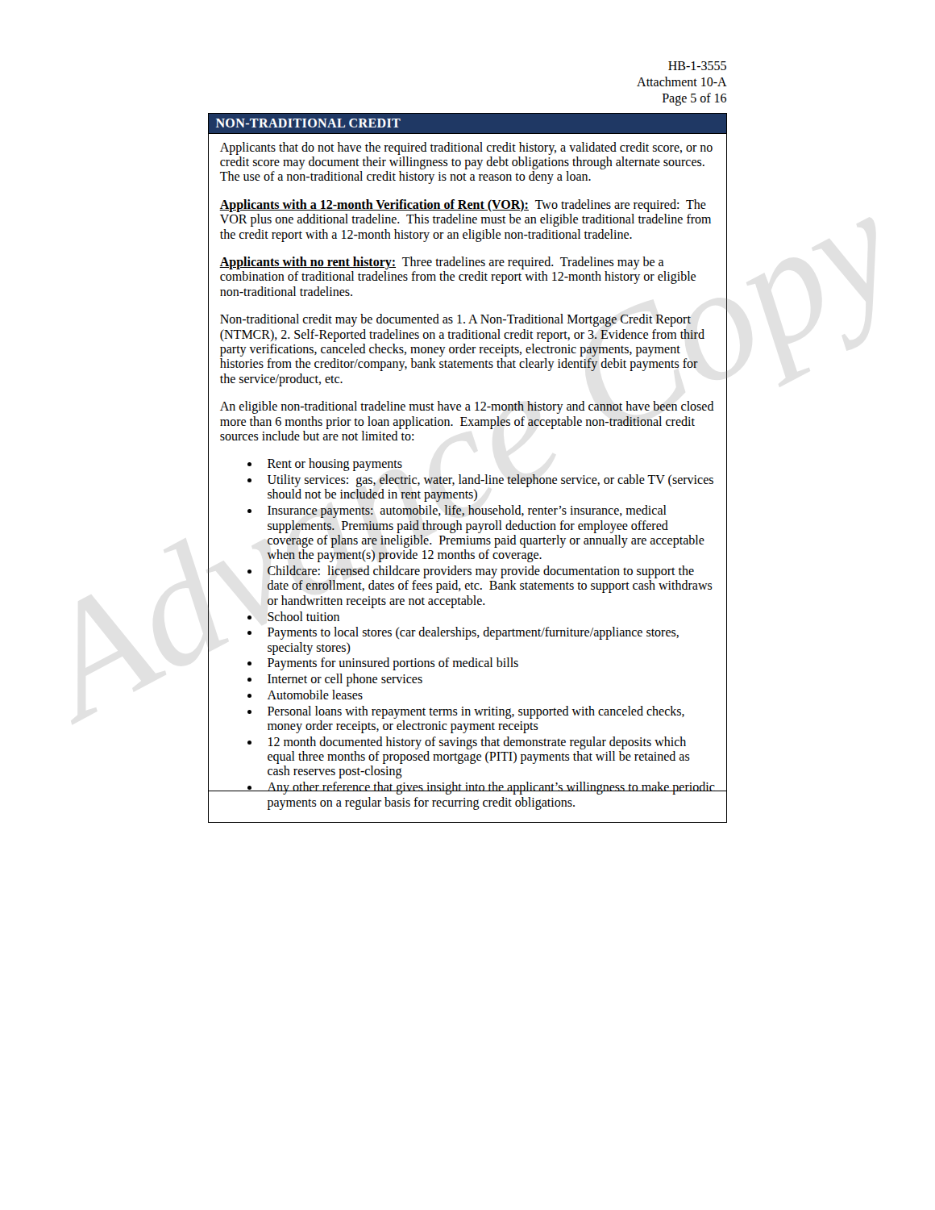HB-1-3555
Attachment 10-A
Page 5 of 16
Advance Copy
NON-TRADITIONAL CREDIT
Applicants that do not have the required traditional credit history, a validated credit score, or no credit score may document their willingness to pay debt obligations through alternate sources. The use of a non-traditional credit history is not a reason to deny a loan.
Applicants with a 12-month Verification of Rent (VOR): Two tradelines are required: The VOR plus one additional tradeline. This tradeline must be an eligible traditional tradeline from the credit report with a 12-month history or an eligible non-traditional tradeline.
Applicants with no rent history: Three tradelines are required. Tradelines may be a combination of traditional tradelines from the credit report with 12-month history or eligible non-traditional tradelines.
Non-traditional credit may be documented as 1. A Non-Traditional Mortgage Credit Report (NTMCR), 2. Self-Reported tradelines on a traditional credit report, or 3. Evidence from third party verifications, canceled checks, money order receipts, electronic payments, payment histories from the creditor/company, bank statements that clearly identify debit payments for the service/product, etc.
An eligible non-traditional tradeline must have a 12-month history and cannot have been closed more than 6 months prior to loan application. Examples of acceptable non-traditional credit sources include but are not limited to:
Rent or housing payments
Utility services: gas, electric, water, land-line telephone service, or cable TV (services should not be included in rent payments)
Insurance payments: automobile, life, household, renter’s insurance, medical supplements. Premiums paid through payroll deduction for employee offered coverage of plans are ineligible. Premiums paid quarterly or annually are acceptable when the payment(s) provide 12 months of coverage.
Childcare: licensed childcare providers may provide documentation to support the date of enrollment, dates of fees paid, etc. Bank statements to support cash withdraws or handwritten receipts are not acceptable.
School tuition
Payments to local stores (car dealerships, department/furniture/appliance stores, specialty stores)
Payments for uninsured portions of medical bills
Internet or cell phone services
Automobile leases
Personal loans with repayment terms in writing, supported with canceled checks, money order receipts, or electronic payment receipts
12 month documented history of savings that demonstrate regular deposits which equal three months of proposed mortgage (PITI) payments that will be retained as cash reserves post-closing
Any other reference that gives insight into the applicant’s willingness to make periodic payments on a regular basis for recurring credit obligations.